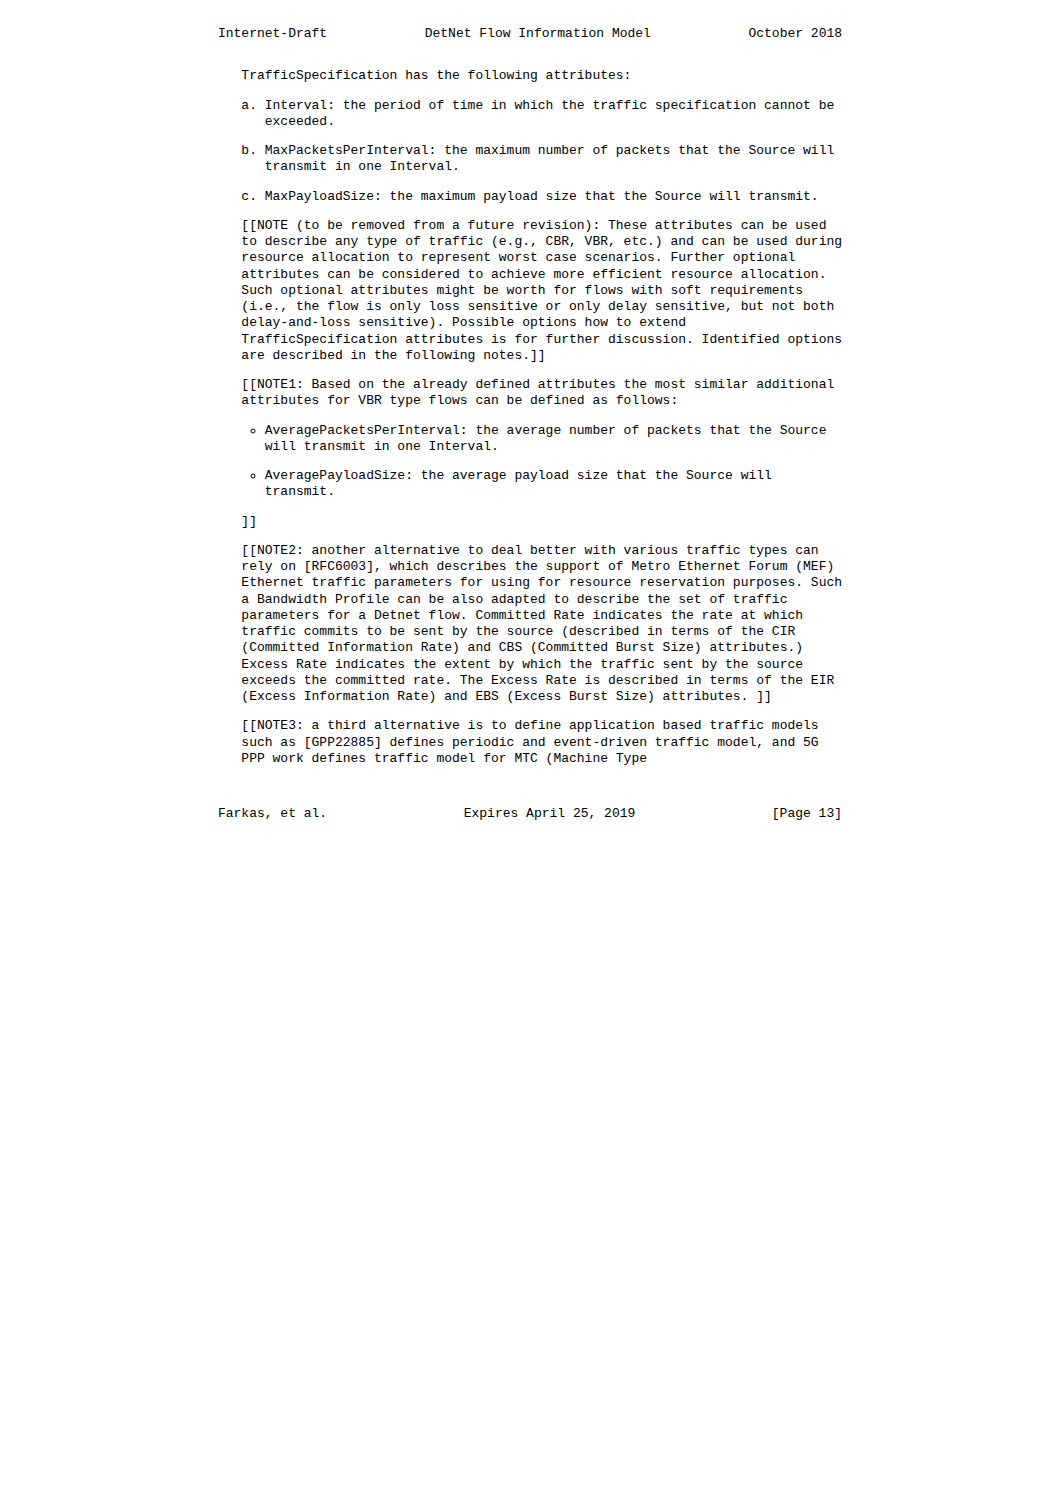Internet-Draft DetNet Flow Information Model October 2018
TrafficSpecification has the following attributes:
Interval: the period of time in which the traffic specification cannot be exceeded.
MaxPacketsPerInterval: the maximum number of packets that the Source will transmit in one Interval.
MaxPayloadSize: the maximum payload size that the Source will transmit.
[[NOTE (to be removed from a future revision): These attributes can be used to describe any type of traffic (e.g., CBR, VBR, etc.) and can be used during resource allocation to represent worst case scenarios. Further optional attributes can be considered to achieve more efficient resource allocation. Such optional attributes might be worth for flows with soft requirements (i.e., the flow is only loss sensitive or only delay sensitive, but not both delay-and-loss sensitive). Possible options how to extend TrafficSpecification attributes is for further discussion. Identified options are described in the following notes.]]
[[NOTE1: Based on the already defined attributes the most similar additional attributes for VBR type flows can be defined as follows:
AveragePacketsPerInterval: the average number of packets that the Source will transmit in one Interval.
AveragePayloadSize: the average payload size that the Source will transmit.
]]
[[NOTE2: another alternative to deal better with various traffic types can rely on [RFC6003], which describes the support of Metro Ethernet Forum (MEF) Ethernet traffic parameters for using for resource reservation purposes. Such a Bandwidth Profile can be also adapted to describe the set of traffic parameters for a Detnet flow. Committed Rate indicates the rate at which traffic commits to be sent by the source (described in terms of the CIR (Committed Information Rate) and CBS (Committed Burst Size) attributes.) Excess Rate indicates the extent by which the traffic sent by the source exceeds the committed rate. The Excess Rate is described in terms of the EIR (Excess Information Rate) and EBS (Excess Burst Size) attributes. ]]
[[NOTE3: a third alternative is to define application based traffic models such as [GPP22885] defines periodic and event-driven traffic model, and 5G PPP work defines traffic model for MTC (Machine Type
Farkas, et al. Expires April 25, 2019 [Page 13]